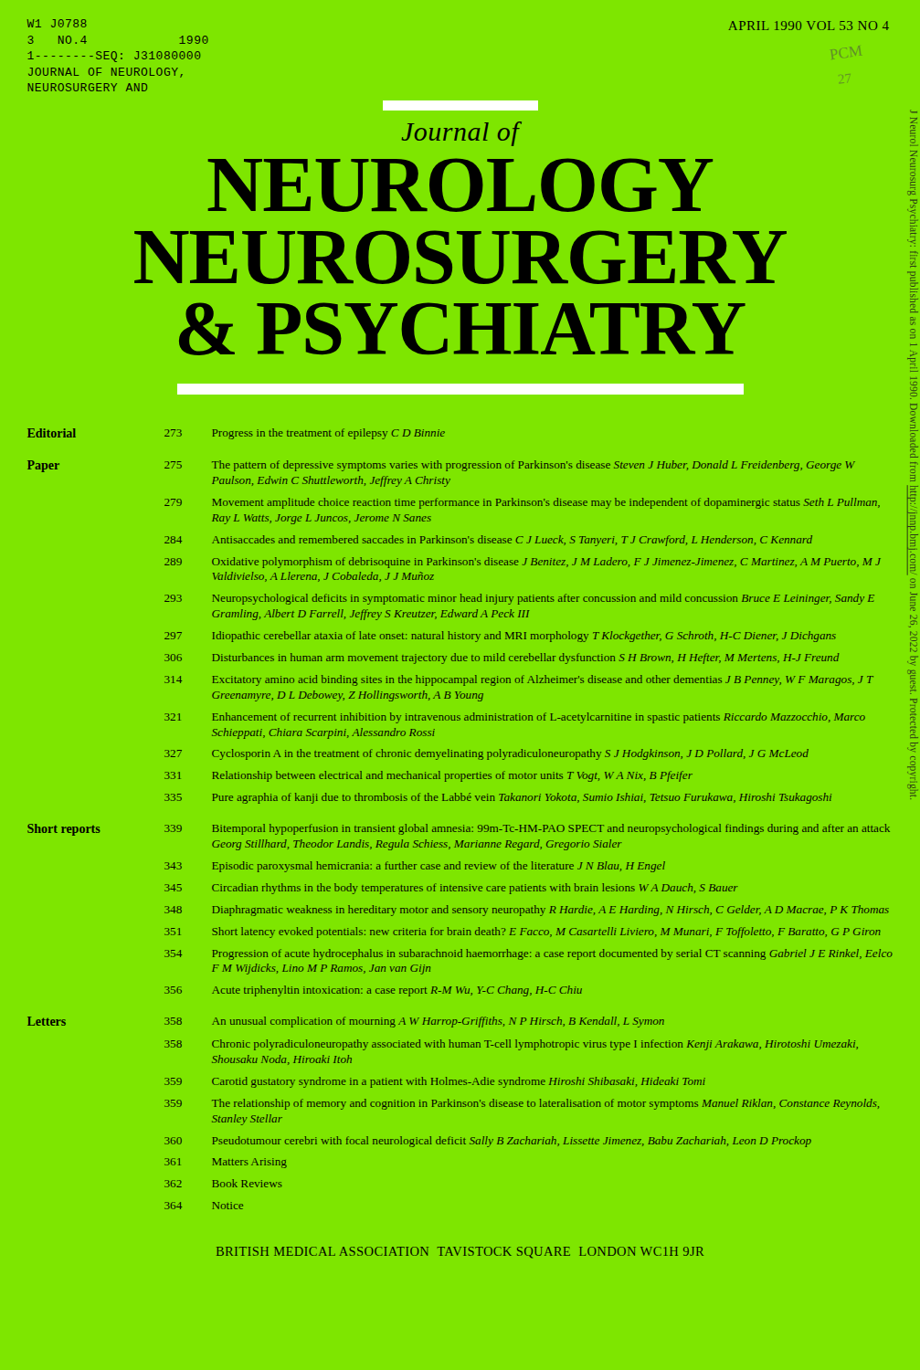W1 J0788 3 NO.4 1990 1--------SEQ: J31080000 JOURNAL OF NEUROLOGY, NEUROSURGERY AND
APRIL 1990 VOL 53 NO 4
PCM
27
Journal of
NEUROLOGY NEUROSURGERY & PSYCHIATRY
| Editorial | 273 | Progress in the treatment of epilepsy C D Binnie |
| Paper | 275 | The pattern of depressive symptoms varies with progression of Parkinson's disease Steven J Huber, Donald L Freidenberg, George W Paulson, Edwin C Shuttleworth, Jeffrey A Christy |
| | 279 | Movement amplitude choice reaction time performance in Parkinson's disease may be independent of dopaminergic status Seth L Pullman, Ray L Watts, Jorge L Juncos, Jerome N Sanes |
| | 284 | Antisaccades and remembered saccades in Parkinson's disease C J Lueck, S Tanyeri, T J Crawford, L Henderson, C Kennard |
| | 289 | Oxidative polymorphism of debrisoquine in Parkinson's disease J Benitez, J M Ladero, F J Jimenez-Jimenez, C Martinez, A M Puerto, M J Valdivielso, A Llerena, J Cobaleda, J J Muñoz |
| | 293 | Neuropsychological deficits in symptomatic minor head injury patients after concussion and mild concussion Bruce E Leininger, Sandy E Gramling, Albert D Farrell, Jeffrey S Kreutzer, Edward A Peck III |
| | 297 | Idiopathic cerebellar ataxia of late onset: natural history and MRI morphology T Klockgether, G Schroth, H-C Diener, J Dichgans |
| | 306 | Disturbances in human arm movement trajectory due to mild cerebellar dysfunction S H Brown, H Hefter, M Mertens, H-J Freund |
| | 314 | Excitatory amino acid binding sites in the hippocampal region of Alzheimer's disease and other dementias J B Penney, W F Maragos, J T Greenamyre, D L Debowey, Z Hollingsworth, A B Young |
| | 321 | Enhancement of recurrent inhibition by intravenous administration of L-acetylcarnitine in spastic patients Riccardo Mazzocchio, Marco Schieppati, Chiara Scarpini, Alessandro Rossi |
| | 327 | Cyclosporin A in the treatment of chronic demyelinating polyradiculoneuropathy S J Hodgkinson, J D Pollard, J G McLeod |
| | 331 | Relationship between electrical and mechanical properties of motor units T Vogt, W A Nix, B Pfeifer |
| | 335 | Pure agraphia of kanji due to thrombosis of the Labbé vein Takanori Yokota, Sumio Ishiai, Tetsuo Furukawa, Hiroshi Tsukagoshi |
| Short reports | 339 | Bitemporal hypoperfusion in transient global amnesia: 99m-Tc-HM-PAO SPECT and neuropsychological findings during and after an attack Georg Stillhard, Theodor Landis, Regula Schiess, Marianne Regard, Gregorio Sialer |
| | 343 | Episodic paroxysmal hemicrania: a further case and review of the literature J N Blau, H Engel |
| | 345 | Circadian rhythms in the body temperatures of intensive care patients with brain lesions W A Dauch, S Bauer |
| | 348 | Diaphragmatic weakness in hereditary motor and sensory neuropathy R Hardie, A E Harding, N Hirsch, C Gelder, A D Macrae, P K Thomas |
| | 351 | Short latency evoked potentials: new criteria for brain death? E Facco, M Casartelli Liviero, M Munari, F Toffoletto, F Baratto, G P Giron |
| | 354 | Progression of acute hydrocephalus in subarachnoid haemorrhage: a case report documented by serial CT scanning Gabriel J E Rinkel, Eelco F M Wijdicks, Lino M P Ramos, Jan van Gijn |
| | 356 | Acute triphenyltin intoxication: a case report R-M Wu, Y-C Chang, H-C Chiu |
| Letters | 358 | An unusual complication of mourning A W Harrop-Griffiths, N P Hirsch, B Kendall, L Symon |
| | 358 | Chronic polyradiculoneuropathy associated with human T-cell lymphotropic virus type I infection Kenji Arakawa, Hirotoshi Umezaki, Shousaku Noda, Hiroaki Itoh |
| | 359 | Carotid gustatory syndrome in a patient with Holmes-Adie syndrome Hiroshi Shibasaki, Hideaki Tomi |
| | 359 | The relationship of memory and cognition in Parkinson's disease to lateralisation of motor symptoms Manuel Riklan, Constance Reynolds, Stanley Stellar |
| | 360 | Pseudotumour cerebri with focal neurological deficit Sally B Zachariah, Lissette Jimenez, Babu Zachariah, Leon D Prockop |
| | 361 | Matters Arising |
| | 362 | Book Reviews |
| | 364 | Notice |
BRITISH MEDICAL ASSOCIATION TAVISTOCK SQUARE LONDON WC1H 9JR
J Neurol Neurosurg Psychiatry: first published as on 1 April 1990. Downloaded from http://jnnp.bmj.com/ on June 26, 2022 by guest. Protected by copyright.